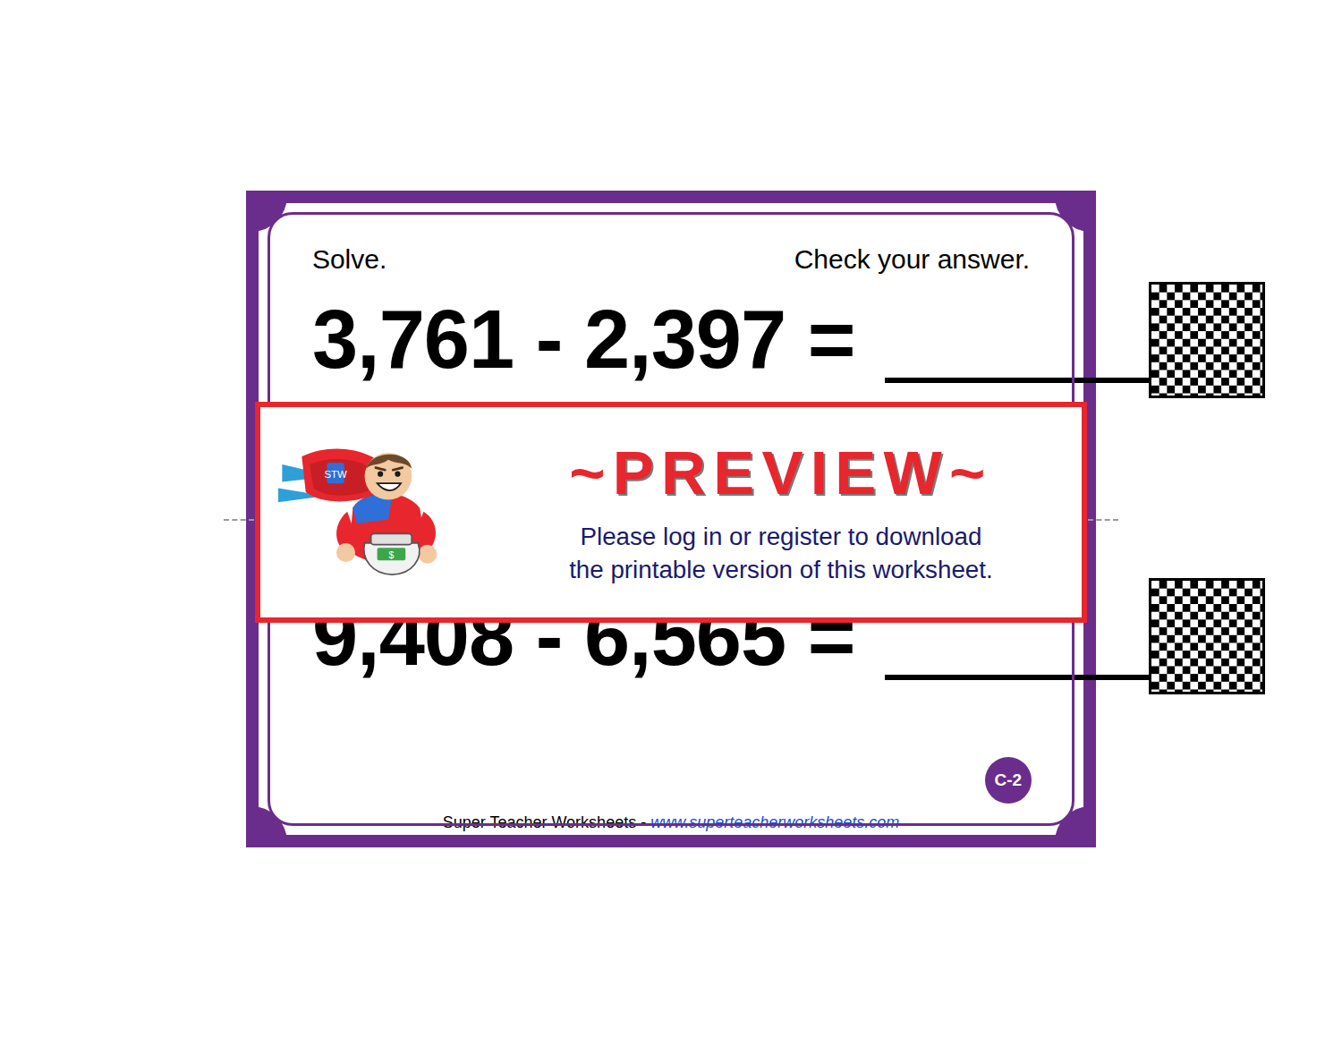Solve. Check your answer.
3,761 - 2,397 =
Solve. Check your answer.
9,408 - 6,565 =
C-2
Super Teacher Worksheets - www.superteacherworksheets.com
STW $
~PREVIEW~
Please log in or register to download
the printable version of this worksheet.